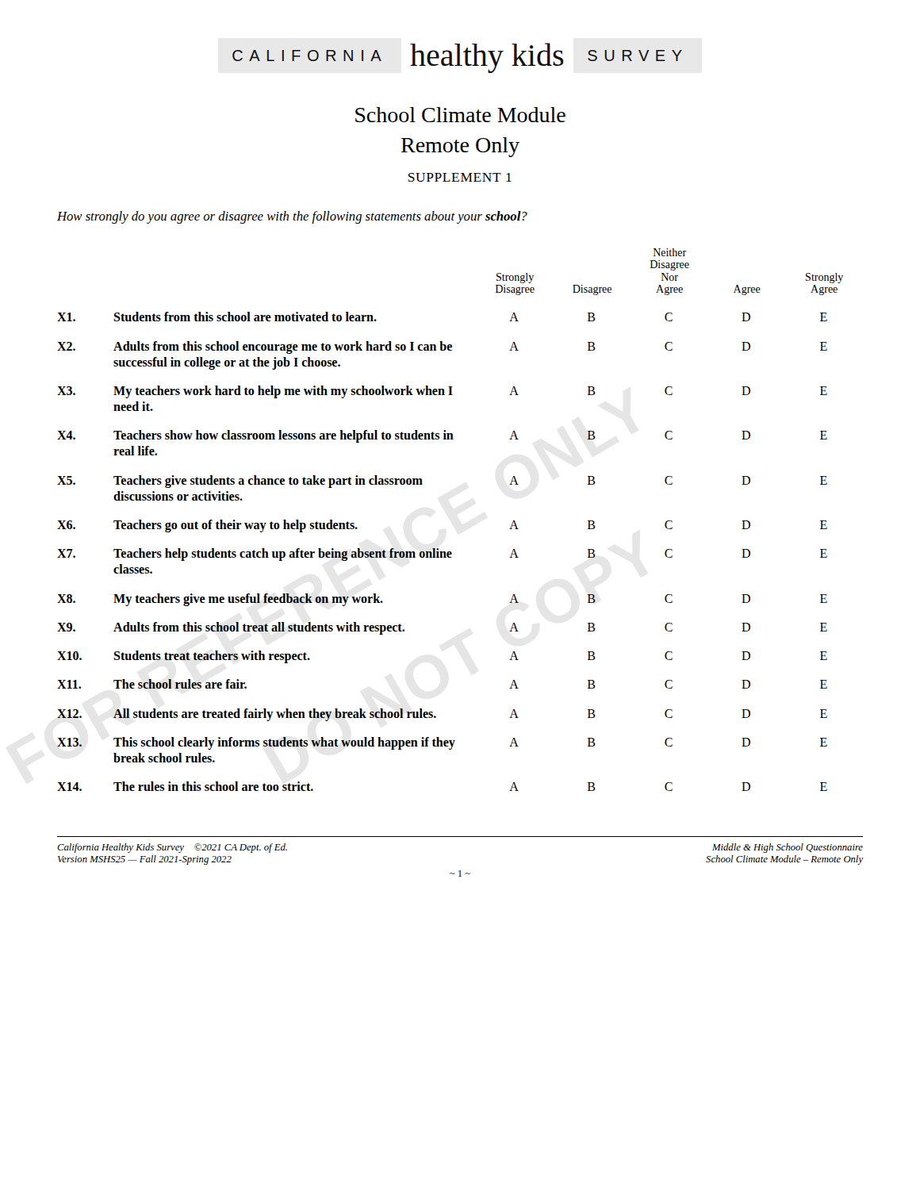FOR REFERENCE ONLY
DO NOT COPY
CALIFORNIA healthy kids SURVEY
School Climate Module
Remote Only
SUPPLEMENT 1
How strongly do you agree or disagree with the following statements about your school?
| | | Strongly Disagree | Disagree | Neither Disagree Nor Agree | Agree | Strongly Agree |
| --- | --- | --- | --- | --- | --- | --- |
| X1. | Students from this school are motivated to learn. | A | B | C | D | E |
| X2. | Adults from this school encourage me to work hard so I can be successful in college or at the job I choose. | A | B | C | D | E |
| X3. | My teachers work hard to help me with my schoolwork when I need it. | A | B | C | D | E |
| X4. | Teachers show how classroom lessons are helpful to students in real life. | A | B | C | D | E |
| X5. | Teachers give students a chance to take part in classroom discussions or activities. | A | B | C | D | E |
| X6. | Teachers go out of their way to help students. | A | B | C | D | E |
| X7. | Teachers help students catch up after being absent from online classes. | A | B | C | D | E |
| X8. | My teachers give me useful feedback on my work. | A | B | C | D | E |
| X9. | Adults from this school treat all students with respect. | A | B | C | D | E |
| X10. | Students treat teachers with respect. | A | B | C | D | E |
| X11. | The school rules are fair. | A | B | C | D | E |
| X12. | All students are treated fairly when they break school rules. | A | B | C | D | E |
| X13. | This school clearly informs students what would happen if they break school rules. | A | B | C | D | E |
| X14. | The rules in this school are too strict. | A | B | C | D | E |
California Healthy Kids Survey ©2021 CA Dept. of Ed.
Version MSHS25 — Fall 2021-Spring 2022
Middle & High School Questionnaire
School Climate Module – Remote Only
~ 1 ~